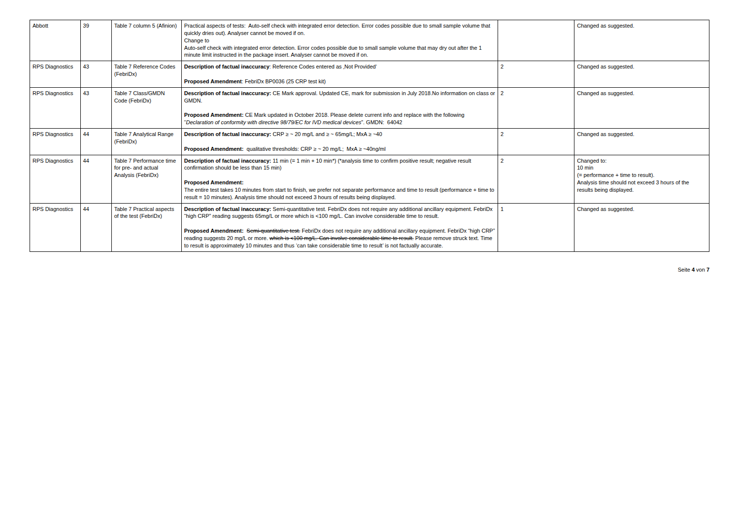| Abbott | 39 | Table 7 column 5 (Afinion) | Practical aspects of tests: Auto-self check with integrated error detection. Error codes possible due to small sample volume that quickly dries out). Analyser cannot be moved if on. Change to Auto-self check with integrated error detection. Error codes possible due to small sample volume that may dry out after the 1 minute limit instructed in the package insert. Analyser cannot be moved if on. | | Changed as suggested. |
| RPS Diagnostics | 43 | Table 7 Reference Codes (FebriDx) | Description of factual inaccuracy : Reference Codes entered as ‚Not Provided‘ Proposed Amendment : FebriDx BP0036 (25 CRP test kit) | 2 | Changed as suggested. |
| RPS Diagnostics | 43 | Table 7 Class/GMDN Code (FebriDx) | Description of factual inaccuracy: CE Mark approval. Updated CE, mark for submission in July 2018.No information on class or GMDN. Proposed Amendment: CE Mark updated in October 2018. Please delete current info and replace with the following “ Declaration of conformity with directive 98/79/EC for IVD medical devices ”. GMDN: 64042 | 2 | Changed as suggested. |
| RPS Diagnostics | 44 | Table 7 Analytical Range (FebriDx) | Description of factual inaccuracy: CRP ≥ ~ 20 mg/L and ≥ ~ 65mg/L; MxA ≥ ~40 Proposed Amendment: qualitative thresholds: CRP ≥ ~ 20 mg/L; MxA ≥ ~40ng/ml | 2 | Changed as suggested. |
| RPS Diagnostics | 44 | Table 7 Performance time for pre- and actual Analysis (FebriDx) | Description of factual inaccuracy: 11 min (= 1 min + 10 min*) (*analysis time to confirm positive result; negative result confirmation should be less than 15 min) Proposed Amendment: The entire test takes 10 minutes from start to finish, we prefer not separate performance and time to result (performance + time to result = 10 minutes). Analysis time should not exceed 3 hours of results being displayed. | 2 | Changed to: 10 min (= performance + time to result). Analysis time should not exceed 3 hours of the results being displayed. |
| RPS Diagnostics | 44 | Table 7 Practical aspects of the test (FebriDx) | Description of factual inaccuracy: Semi-quantitative test. FebriDx does not require any additional ancillary equipment. FebriDx “high CRP” reading suggests 65mg/L or more which is <100 mg/L. Can involve considerable time to result. Proposed Amendment: Semi-quantitative test. FebriDx does not require any additional ancillary equipment. FebriDx “high CRP” reading suggests 20 mg/L or more. which is <100 mg/L. Can involve considerable time to result. Please remove struck text. Time to result is approximately 10 minutes and thus ‘can take considerable time to result’ is not factually accurate. | 1 | Changed as suggested. |
Seite 4 von 7